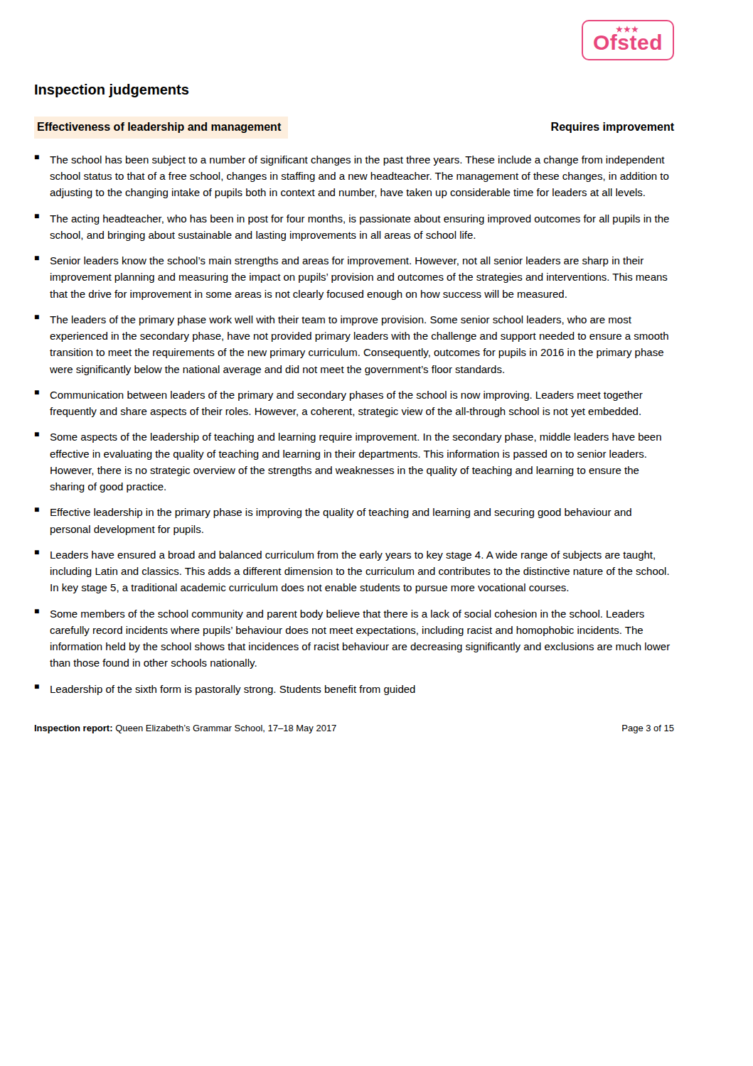★★★Ofsted
Inspection judgements
Effectiveness of leadership and management Requires improvement
The school has been subject to a number of significant changes in the past three years. These include a change from independent school status to that of a free school, changes in staffing and a new headteacher. The management of these changes, in addition to adjusting to the changing intake of pupils both in context and number, have taken up considerable time for leaders at all levels.
The acting headteacher, who has been in post for four months, is passionate about ensuring improved outcomes for all pupils in the school, and bringing about sustainable and lasting improvements in all areas of school life.
Senior leaders know the school’s main strengths and areas for improvement. However, not all senior leaders are sharp in their improvement planning and measuring the impact on pupils’ provision and outcomes of the strategies and interventions. This means that the drive for improvement in some areas is not clearly focused enough on how success will be measured.
The leaders of the primary phase work well with their team to improve provision. Some senior school leaders, who are most experienced in the secondary phase, have not provided primary leaders with the challenge and support needed to ensure a smooth transition to meet the requirements of the new primary curriculum. Consequently, outcomes for pupils in 2016 in the primary phase were significantly below the national average and did not meet the government’s floor standards.
Communication between leaders of the primary and secondary phases of the school is now improving. Leaders meet together frequently and share aspects of their roles. However, a coherent, strategic view of the all-through school is not yet embedded.
Some aspects of the leadership of teaching and learning require improvement. In the secondary phase, middle leaders have been effective in evaluating the quality of teaching and learning in their departments. This information is passed on to senior leaders. However, there is no strategic overview of the strengths and weaknesses in the quality of teaching and learning to ensure the sharing of good practice.
Effective leadership in the primary phase is improving the quality of teaching and learning and securing good behaviour and personal development for pupils.
Leaders have ensured a broad and balanced curriculum from the early years to key stage 4. A wide range of subjects are taught, including Latin and classics. This adds a different dimension to the curriculum and contributes to the distinctive nature of the school. In key stage 5, a traditional academic curriculum does not enable students to pursue more vocational courses.
Some members of the school community and parent body believe that there is a lack of social cohesion in the school. Leaders carefully record incidents where pupils’ behaviour does not meet expectations, including racist and homophobic incidents. The information held by the school shows that incidences of racist behaviour are decreasing significantly and exclusions are much lower than those found in other schools nationally.
Leadership of the sixth form is pastorally strong. Students benefit from guided
Inspection report: Queen Elizabeth’s Grammar School, 17–18 May 2017 Page 3 of 15